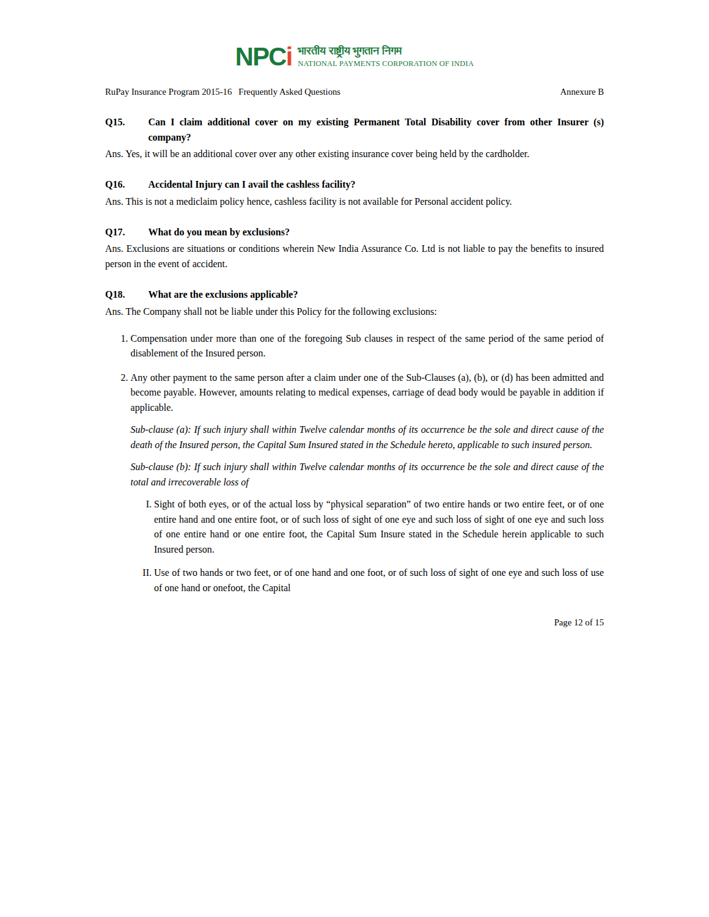NPCi भारतीय राष्ट्रीय भुगतान निगम
NATIONAL PAYMENTS CORPORATION OF INDIA
RuPay Insurance Program 2015-16 Frequently Asked Questions Annexure B
Q15. Can I claim additional cover on my existing Permanent Total Disability cover from other Insurer (s) company?
Ans. Yes, it will be an additional cover over any other existing insurance cover being held by the cardholder.
Q16. Accidental Injury can I avail the cashless facility?
Ans. This is not a mediclaim policy hence, cashless facility is not available for Personal accident policy.
Q17. What do you mean by exclusions?
Ans. Exclusions are situations or conditions wherein New India Assurance Co. Ltd is not liable to pay the benefits to insured person in the event of accident.
Q18. What are the exclusions applicable?
Ans. The Company shall not be liable under this Policy for the following exclusions:
Compensation under more than one of the foregoing Sub clauses in respect of the same period of the same period of disablement of the Insured person.
Any other payment to the same person after a claim under one of the Sub-Clauses (a), (b), or (d) has been admitted and become payable. However, amounts relating to medical expenses, carriage of dead body would be payable in addition if applicable. Sub-clause (a): If such injury shall within Twelve calendar months of its occurrence be the sole and direct cause of the death of the Insured person, the Capital Sum Insured stated in the Schedule hereto, applicable to such insured person. Sub-clause (b): If such injury shall within Twelve calendar months of its occurrence be the sole and direct cause of the total and irrecoverable loss of
Sight of both eyes, or of the actual loss by “physical separation” of two entire hands or two entire feet, or of one entire hand and one entire foot, or of such loss of sight of one eye and such loss of sight of one eye and such loss of one entire hand or one entire foot, the Capital Sum Insure stated in the Schedule herein applicable to such Insured person.
Use of two hands or two feet, or of one hand and one foot, or of such loss of sight of one eye and such loss of use of one hand or onefoot, the Capital
Page 12 of 15